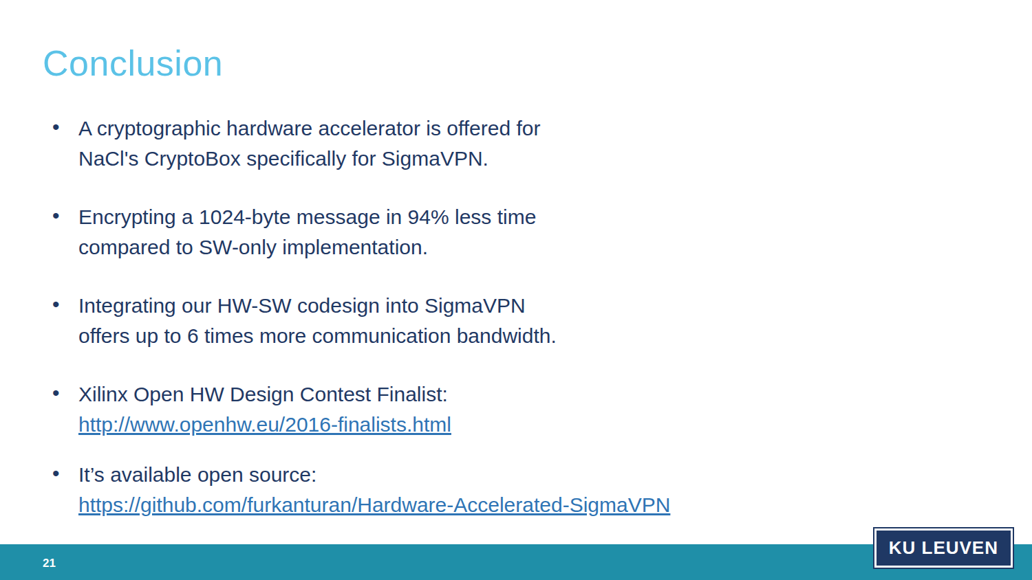Conclusion
A cryptographic hardware accelerator is offered for
NaCl's CryptoBox specifically for SigmaVPN.
Encrypting a 1024-byte message in 94% less time
compared to SW-only implementation.
Integrating our HW-SW codesign into SigmaVPN
offers up to 6 times more communication bandwidth.
Xilinx Open HW Design Contest Finalist:
http://www.openhw.eu/2016-finalists.html
It’s available open source:
https://github.com/furkanturan/Hardware-Accelerated-SigmaVPN
21
KU LEUVEN